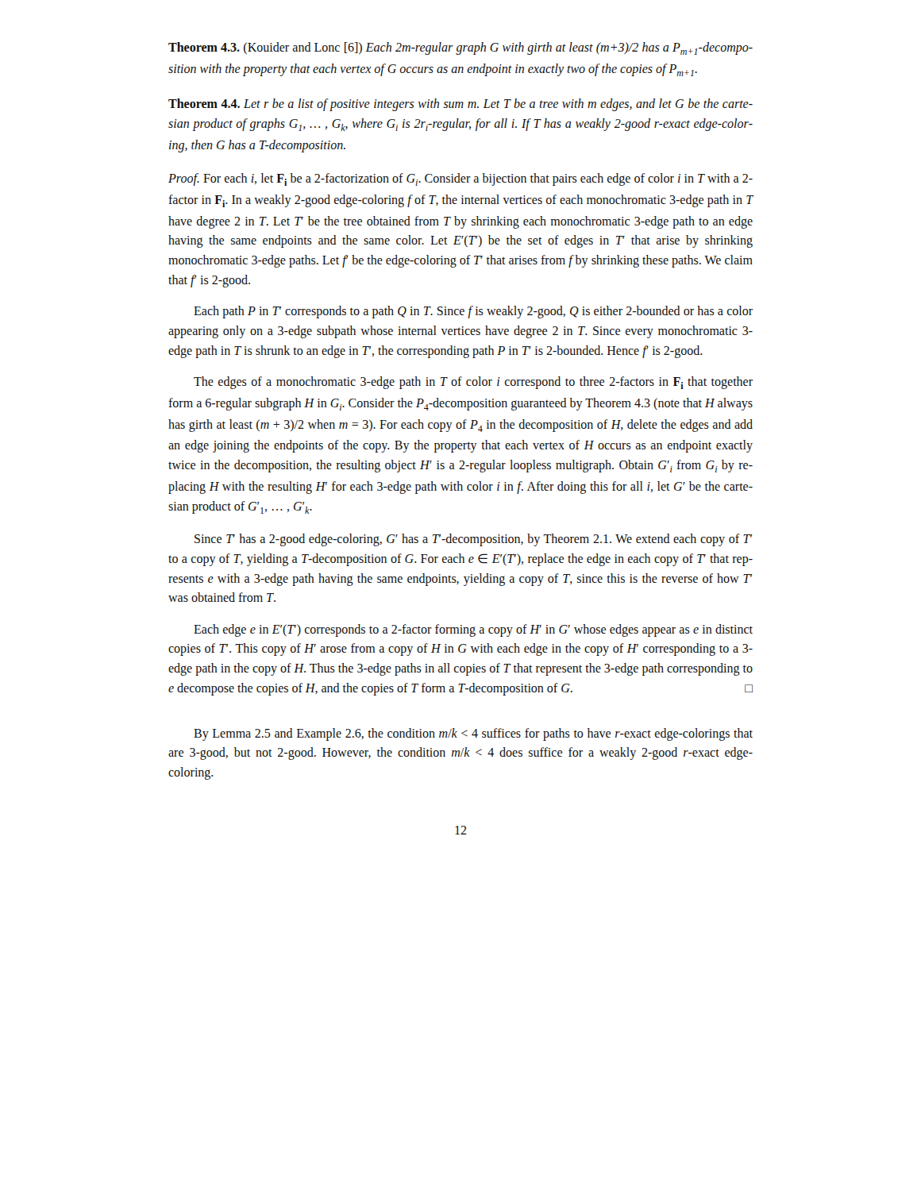Theorem 4.3. (Kouider and Lonc [6]) Each 2m-regular graph G with girth at least (m+3)/2 has a Pm+1-decomposition with the property that each vertex of G occurs as an endpoint in exactly two of the copies of Pm+1.
Theorem 4.4. Let r be a list of positive integers with sum m. Let T be a tree with m edges, and let G be the cartesian product of graphs G1, … , Gk, where Gi is 2ri-regular, for all i. If T has a weakly 2-good r-exact edge-coloring, then G has a T-decomposition.
Proof. For each i, let Fi be a 2-factorization of Gi. Consider a bijection that pairs each edge of color i in T with a 2-factor in Fi. In a weakly 2-good edge-coloring f of T, the internal vertices of each monochromatic 3-edge path in T have degree 2 in T. Let T′ be the tree obtained from T by shrinking each monochromatic 3-edge path to an edge having the same endpoints and the same color. Let E′(T′) be the set of edges in T′ that arise by shrinking monochromatic 3-edge paths. Let f′ be the edge-coloring of T′ that arises from f by shrinking these paths. We claim that f′ is 2-good.
Each path P in T′ corresponds to a path Q in T. Since f is weakly 2-good, Q is either 2-bounded or has a color appearing only on a 3-edge subpath whose internal vertices have degree 2 in T. Since every monochromatic 3-edge path in T is shrunk to an edge in T′, the corresponding path P in T′ is 2-bounded. Hence f′ is 2-good.
The edges of a monochromatic 3-edge path in T of color i correspond to three 2-factors in Fi that together form a 6-regular subgraph H in Gi. Consider the P4-decomposition guaranteed by Theorem 4.3 (note that H always has girth at least (m + 3)/2 when m = 3). For each copy of P4 in the decomposition of H, delete the edges and add an edge joining the endpoints of the copy. By the property that each vertex of H occurs as an endpoint exactly twice in the decomposition, the resulting object H′ is a 2-regular loopless multigraph. Obtain G′i from Gi by replacing H with the resulting H′ for each 3-edge path with color i in f. After doing this for all i, let G′ be the cartesian product of G′1, … , G′k.
Since T′ has a 2-good edge-coloring, G′ has a T′-decomposition, by Theorem 2.1. We extend each copy of T′ to a copy of T, yielding a T-decomposition of G. For each e ∈ E′(T′), replace the edge in each copy of T′ that represents e with a 3-edge path having the same endpoints, yielding a copy of T, since this is the reverse of how T′ was obtained from T.
Each edge e in E′(T′) corresponds to a 2-factor forming a copy of H′ in G′ whose edges appear as e in distinct copies of T′. This copy of H′ arose from a copy of H in G with each edge in the copy of H′ corresponding to a 3-edge path in the copy of H. Thus the 3-edge paths in all copies of T that represent the 3-edge path corresponding to e decompose the copies of H, and the copies of T form a T-decomposition of G. □
By Lemma 2.5 and Example 2.6, the condition m/k < 4 suffices for paths to have r-exact edge-colorings that are 3-good, but not 2-good. However, the condition m/k < 4 does suffice for a weakly 2-good r-exact edge-coloring.
12